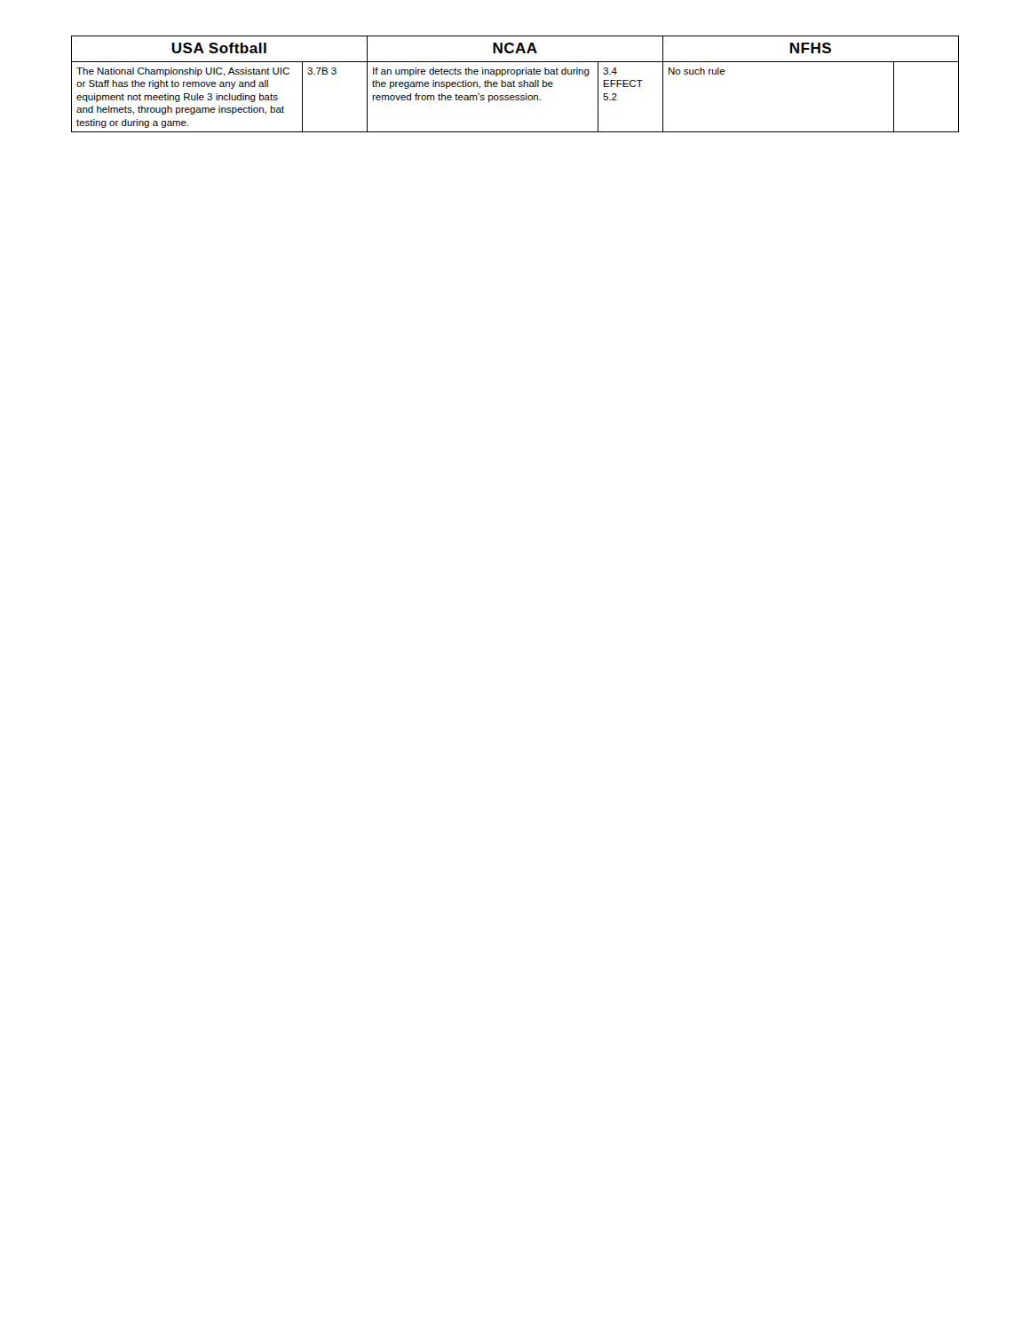| USA Softball | NCAA | NFHS |
| --- | --- | --- |
| The National Championship UIC, Assistant UIC or Staff has the right to remove any and all equipment not meeting Rule 3 including bats and helmets, through pregame inspection, bat testing or during a game. | 3.7B 3 | If an umpire detects the inappropriate bat during the pregame inspection, the bat shall be removed from the team’s possession. | 3.4 EFFECT 5.2 | No such rule | |